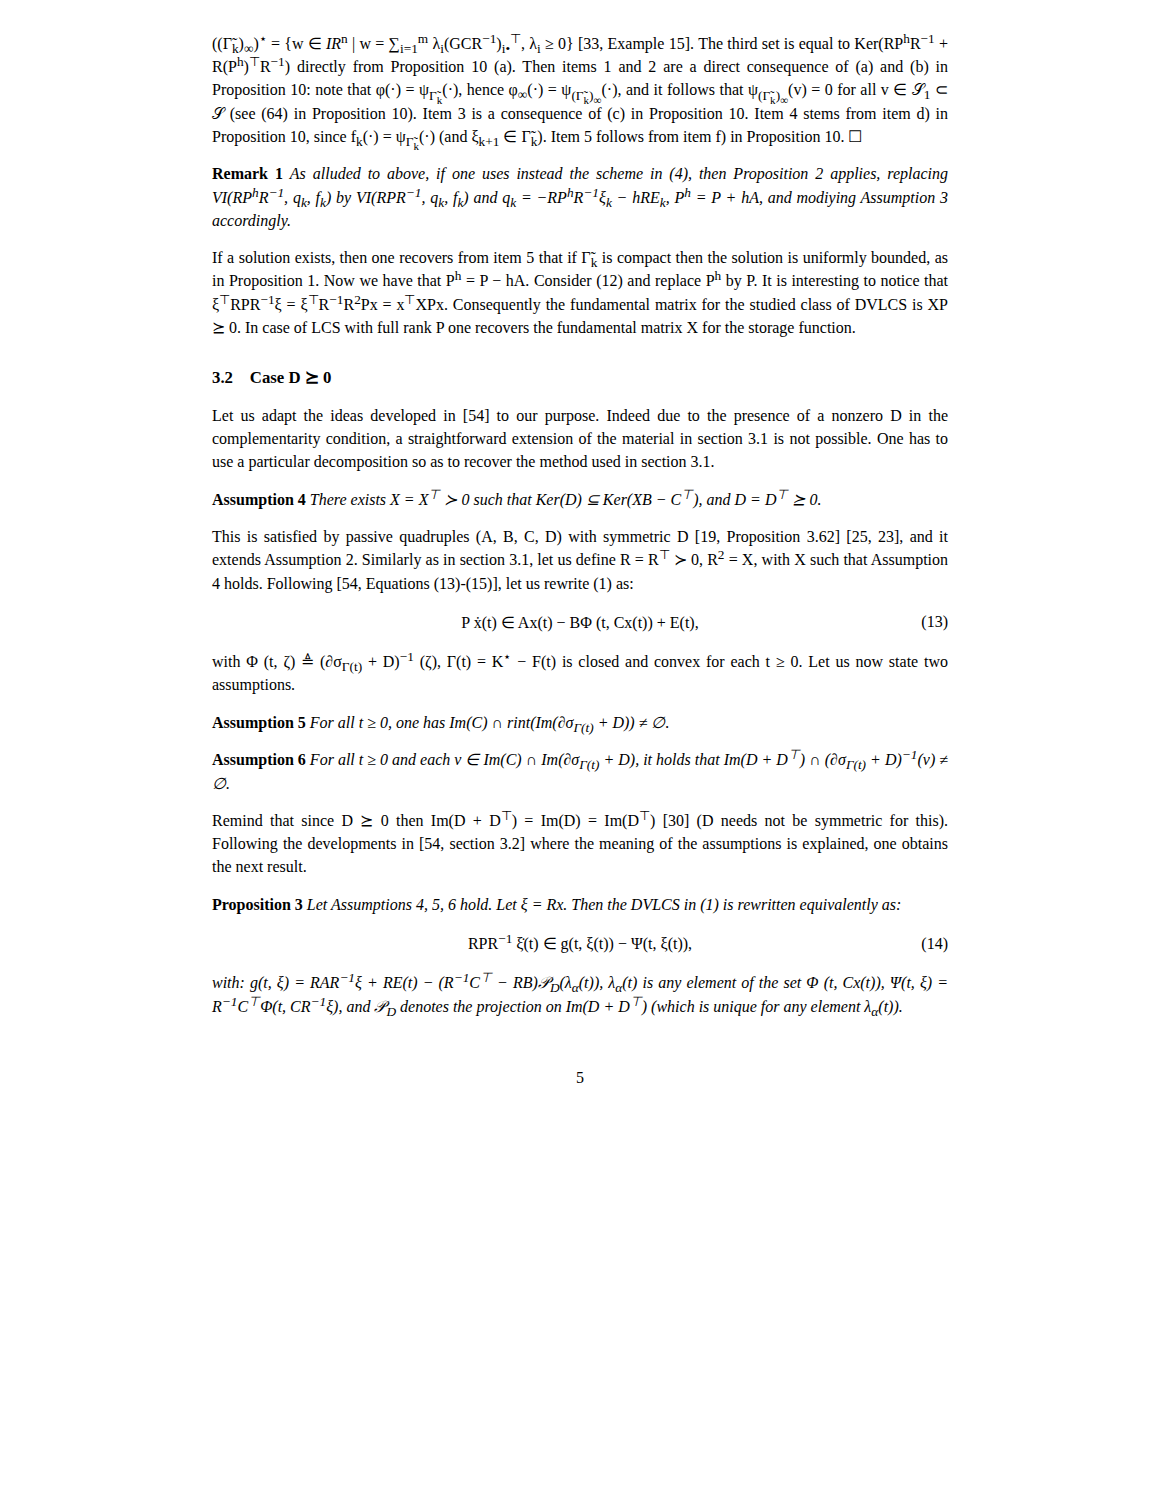((Γ̃k)∞)⋆ = {w ∈ IRn | w = ∑i=1m λi(GCR−1)i•⊤, λi ≥ 0} [33, Example 15]. The third set is equal to Ker(RPhR−1 + R(Ph)⊤R−1) directly from Proposition 10 (a). Then items 1 and 2 are a direct consequence of (a) and (b) in Proposition 10: note that φ(·) = ψΓ̃k(·), hence φ∞(·) = ψ(Γ̃k)∞(·), and it follows that ψ(Γ̃k)∞(v) = 0 for all v ∈ 𝒮1 ⊂ 𝒮 (see (64) in Proposition 10). Item 3 is a consequence of (c) in Proposition 10. Item 4 stems from item d) in Proposition 10, since fk(·) = ψΓ̃k(·) (and ξk+1 ∈ Γ̃k). Item 5 follows from item f) in Proposition 10. ☐
Remark 1 As alluded to above, if one uses instead the scheme in (4), then Proposition 2 applies, replacing VI(RPhR−1, qk, fk) by VI(RPR−1, qk, fk) and qk = −RPhR−1ξk − hREk, Ph = P + hA, and modiying Assumption 3 accordingly.
If a solution exists, then one recovers from item 5 that if Γ̃k is compact then the solution is uniformly bounded, as in Proposition 1. Now we have that Ph = P − hA. Consider (12) and replace Ph by P. It is interesting to notice that ξ⊤RPR−1ξ = ξ⊤R−1R2Px = x⊤XPx. Consequently the fundamental matrix for the studied class of DVLCS is XP ⪰ 0. In case of LCS with full rank P one recovers the fundamental matrix X for the storage function.
3.2 Case D ⪰ 0
Let us adapt the ideas developed in [54] to our purpose. Indeed due to the presence of a nonzero D in the complementarity condition, a straightforward extension of the material in section 3.1 is not possible. One has to use a particular decomposition so as to recover the method used in section 3.1.
Assumption 4 There exists X = X⊤ ≻ 0 such that Ker(D) ⊆ Ker(XB − C⊤), and D = D⊤ ⪰ 0.
This is satisfied by passive quadruples (A, B, C, D) with symmetric D [19, Proposition 3.62] [25, 23], and it extends Assumption 2. Similarly as in section 3.1, let us define R = R⊤ ≻ 0, R2 = X, with X such that Assumption 4 holds. Following [54, Equations (13)-(15)], let us rewrite (1) as:
P ẋ(t) ∈ Ax(t) − BΦ (t, Cx(t)) + E(t), (13)
with Φ (t, ζ) ≜ (∂σΓ(t) + D)−1 (ζ), Γ(t) = K⋆ − F(t) is closed and convex for each t ≥ 0. Let us now state two assumptions.
Assumption 5 For all t ≥ 0, one has Im(C) ∩ rint(Im(∂σΓ(t) + D)) ≠ ∅.
Assumption 6 For all t ≥ 0 and each v ∈ Im(C) ∩ Im(∂σΓ(t) + D), it holds that Im(D + D⊤) ∩ (∂σΓ(t) + D)−1(v) ≠ ∅.
Remind that since D ⪰ 0 then Im(D + D⊤) = Im(D) = Im(D⊤) [30] (D needs not be symmetric for this). Following the developments in [54, section 3.2] where the meaning of the assumptions is explained, one obtains the next result.
Proposition 3 Let Assumptions 4, 5, 6 hold. Let ξ = Rx. Then the DVLCS in (1) is rewritten equivalently as:
RPR−1 ξ̇(t) ∈ g(t, ξ(t)) − Ψ(t, ξ(t)), (14)
with: g(t, ξ) = RAR−1ξ + RE(t) − (R−1C⊤ − RB)𝒫D(λα(t)), λα(t) is any element of the set Φ (t, Cx(t)), Ψ(t, ξ) = R−1C⊤Φ(t, CR−1ξ), and 𝒫D denotes the projection on Im(D + D⊤) (which is unique for any element λα(t)).
5